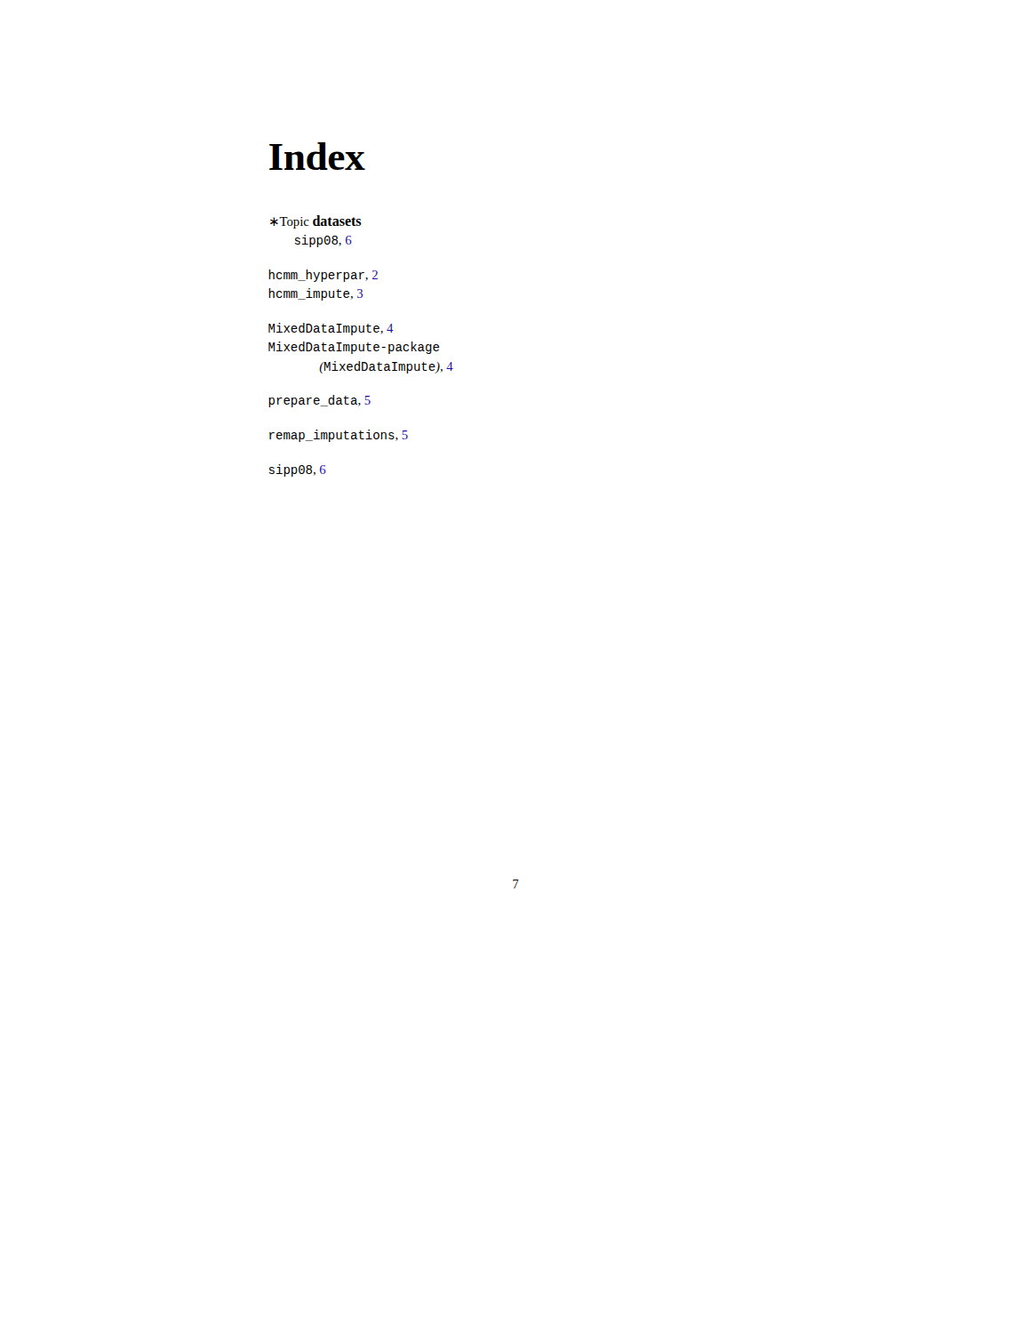Index
∗Topic datasets
sipp08, 6
hcmm_hyperpar, 2
hcmm_impute, 3
MixedDataImpute, 4
MixedDataImpute-package
(MixedDataImpute), 4
prepare_data, 5
remap_imputations, 5
sipp08, 6
7